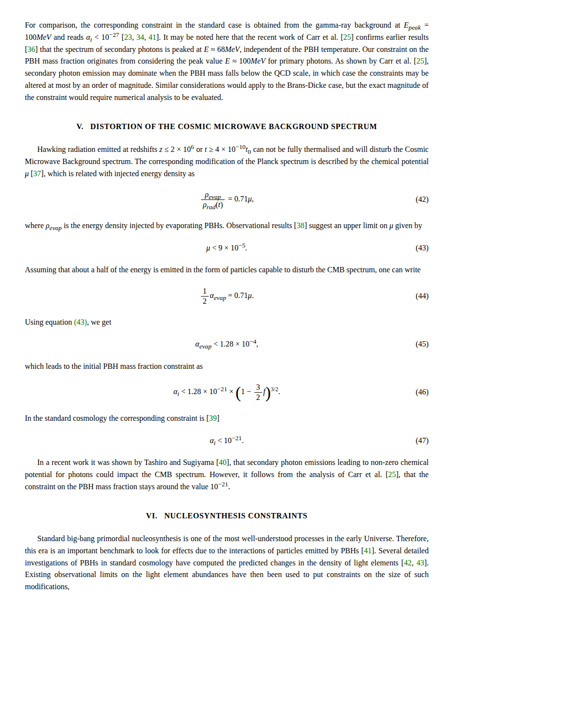For comparison, the corresponding constraint in the standard case is obtained from the gamma-ray background at Epeak = 100MeV and reads αi < 10−27 [23, 34, 41]. It may be noted here that the recent work of Carr et al. [25] confirms earlier results [36] that the spectrum of secondary photons is peaked at E ≈ 68MeV, independent of the PBH temperature. Our constraint on the PBH mass fraction originates from considering the peak value E ≈ 100MeV for primary photons. As shown by Carr et al. [25], secondary photon emission may dominate when the PBH mass falls below the QCD scale, in which case the constraints may be altered at most by an order of magnitude. Similar considerations would apply to the Brans-Dicke case, but the exact magnitude of the constraint would require numerical analysis to be evaluated.
V. Distortion of the Cosmic Microwave Background Spectrum
Hawking radiation emitted at redshifts z ≤ 2 × 106 or t ≥ 4 × 10−10t0 can not be fully thermalised and will disturb the Cosmic Microwave Background spectrum. The corresponding modification of the Planck spectrum is described by the chemical potential μ [37], which is related with injected energy density as
ρevap ρrad(t) = 0.71μ,
(42)
where ρevap is the energy density injected by evaporating PBHs. Observational results [38] suggest an upper limit on μ given by
μ < 9 × 10−5.
(43)
Assuming that about a half of the energy is emitted in the form of particles capable to disturb the CMB spectrum, one can write
12 αevap = 0.71μ.
(44)
Using equation (43), we get
αevap < 1.28 × 10−4,
(45)
which leads to the initial PBH mass fraction constraint as
αi < 1.28 × 10−21 × (1 − 32 f) 3/2.
(46)
In the standard cosmology the corresponding constraint is [39]
αi < 10−21.
(47)
In a recent work it was shown by Tashiro and Sugiyama [40], that secondary photon emissions leading to non-zero chemical potential for photons could impact the CMB spectrum. However, it follows from the analysis of Carr et al. [25], that the constraint on the PBH mass fraction stays around the value 10−21.
VI. Nucleosynthesis Constraints
Standard big-bang primordial nucleosynthesis is one of the most well-understood processes in the early Universe. Therefore, this era is an important benchmark to look for effects due to the interactions of particles emitted by PBHs [41]. Several detailed investigations of PBHs in standard cosmology have computed the predicted changes in the density of light elements [42, 43]. Existing observational limits on the light element abundances have then been used to put constraints on the size of such modifications,